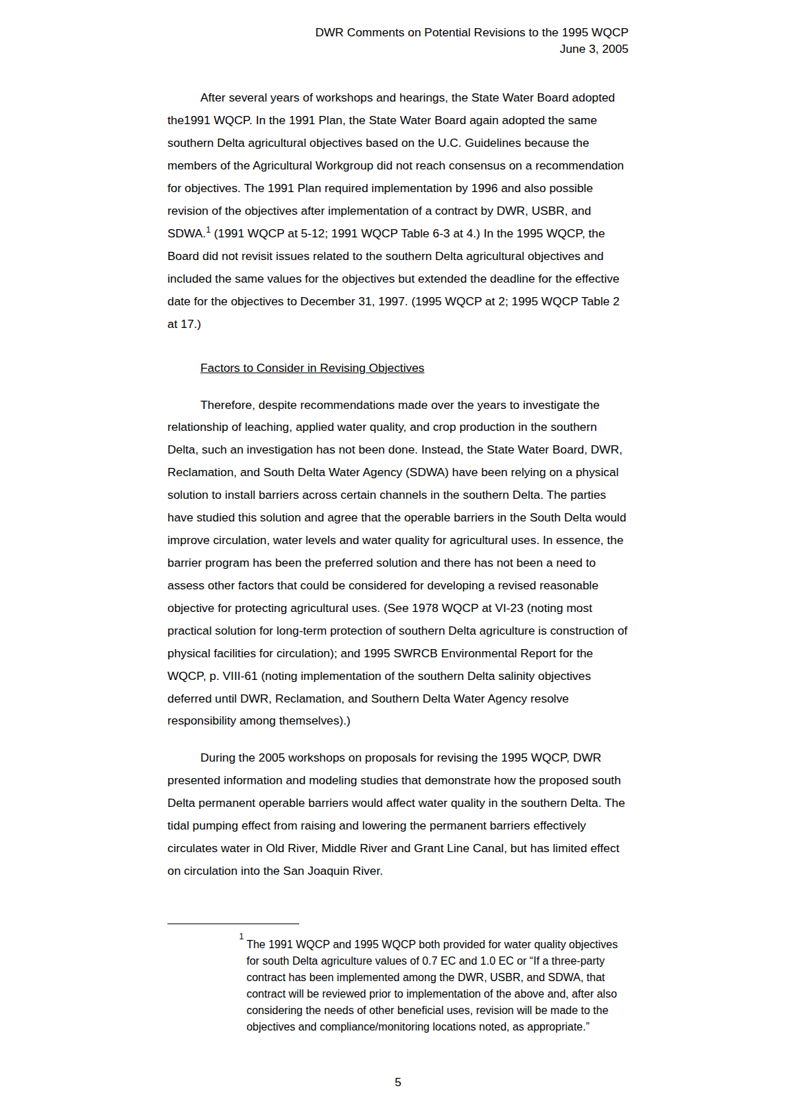DWR Comments on Potential Revisions to the 1995 WQCP
June 3, 2005
After several years of workshops and hearings, the State Water Board adopted the1991 WQCP. In the 1991 Plan, the State Water Board again adopted the same southern Delta agricultural objectives based on the U.C. Guidelines because the members of the Agricultural Workgroup did not reach consensus on a recommendation for objectives. The 1991 Plan required implementation by 1996 and also possible revision of the objectives after implementation of a contract by DWR, USBR, and SDWA.1 (1991 WQCP at 5-12; 1991 WQCP Table 6-3 at 4.) In the 1995 WQCP, the Board did not revisit issues related to the southern Delta agricultural objectives and included the same values for the objectives but extended the deadline for the effective date for the objectives to December 31, 1997. (1995 WQCP at 2; 1995 WQCP Table 2 at 17.)
Factors to Consider in Revising Objectives
Therefore, despite recommendations made over the years to investigate the relationship of leaching, applied water quality, and crop production in the southern Delta, such an investigation has not been done. Instead, the State Water Board, DWR, Reclamation, and South Delta Water Agency (SDWA) have been relying on a physical solution to install barriers across certain channels in the southern Delta. The parties have studied this solution and agree that the operable barriers in the South Delta would improve circulation, water levels and water quality for agricultural uses. In essence, the barrier program has been the preferred solution and there has not been a need to assess other factors that could be considered for developing a revised reasonable objective for protecting agricultural uses. (See 1978 WQCP at VI-23 (noting most practical solution for long-term protection of southern Delta agriculture is construction of physical facilities for circulation); and 1995 SWRCB Environmental Report for the WQCP, p. VIII-61 (noting implementation of the southern Delta salinity objectives deferred until DWR, Reclamation, and Southern Delta Water Agency resolve responsibility among themselves).)
During the 2005 workshops on proposals for revising the 1995 WQCP, DWR presented information and modeling studies that demonstrate how the proposed south Delta permanent operable barriers would affect water quality in the southern Delta. The tidal pumping effect from raising and lowering the permanent barriers effectively circulates water in Old River, Middle River and Grant Line Canal, but has limited effect on circulation into the San Joaquin River.
1 The 1991 WQCP and 1995 WQCP both provided for water quality objectives for south Delta agriculture values of 0.7 EC and 1.0 EC or “If a three-party contract has been implemented among the DWR, USBR, and SDWA, that contract will be reviewed prior to implementation of the above and, after also considering the needs of other beneficial uses, revision will be made to the objectives and compliance/monitoring locations noted, as appropriate.”
5